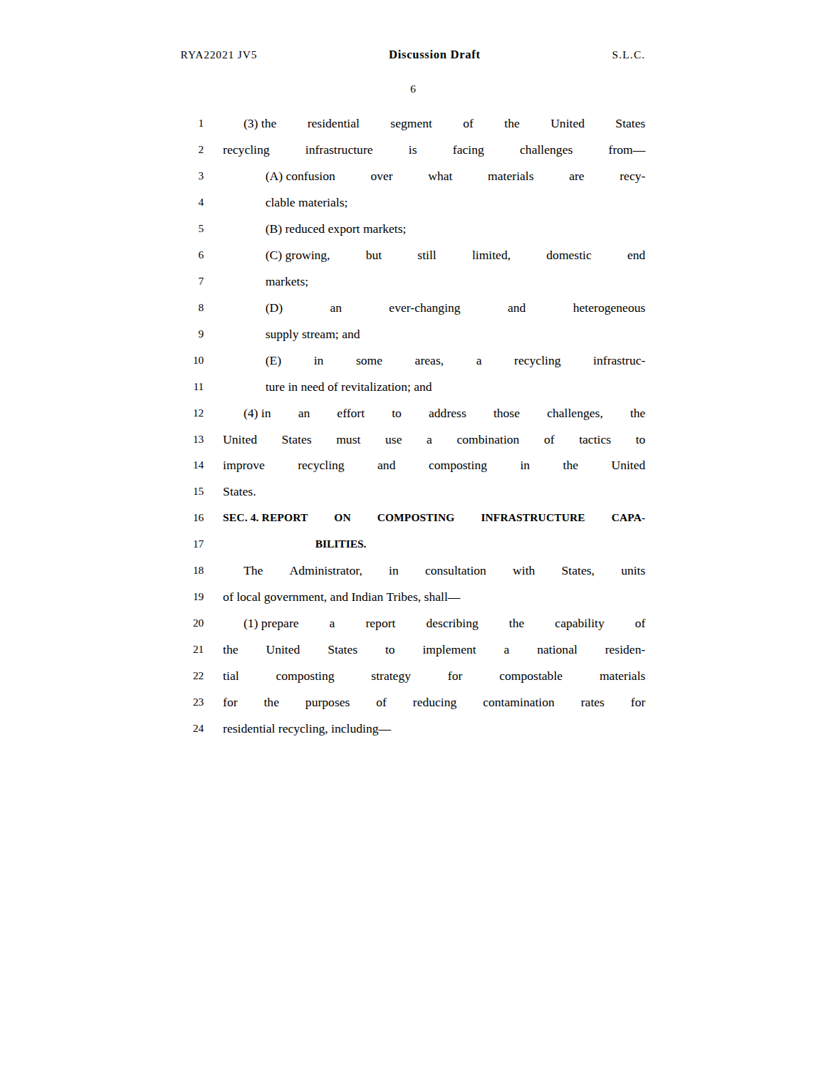RYA22021 JV5
Discussion Draft
S.L.C.
6
(3) the residential segment of the United States
recycling infrastructure is facing challenges from—
(A) confusion over what materials are recy-
clable materials;
(B) reduced export markets;
(C) growing, but still limited, domestic end
markets;
(D) an ever-changing and heterogeneous
supply stream; and
(E) in some areas, arecycling infrastruc-
ture in need of revitalization; and
(4) in an effort to address those challenges, the
United States must use acombination of tactics to
improve recycling and composting in the United
States.
SEC. 4. REPORT ON COMPOSTING INFRASTRUCTURE CAPA-
BILITIES.
The Administrator, in consultation with States, units
of local government, and Indian Tribes, shall—
(1) prepare areport describing the capability of
the United States to implement anational residen-
tial composting strategy for compostable materials
for the purposes of reducing contamination rates for
residential recycling, including—